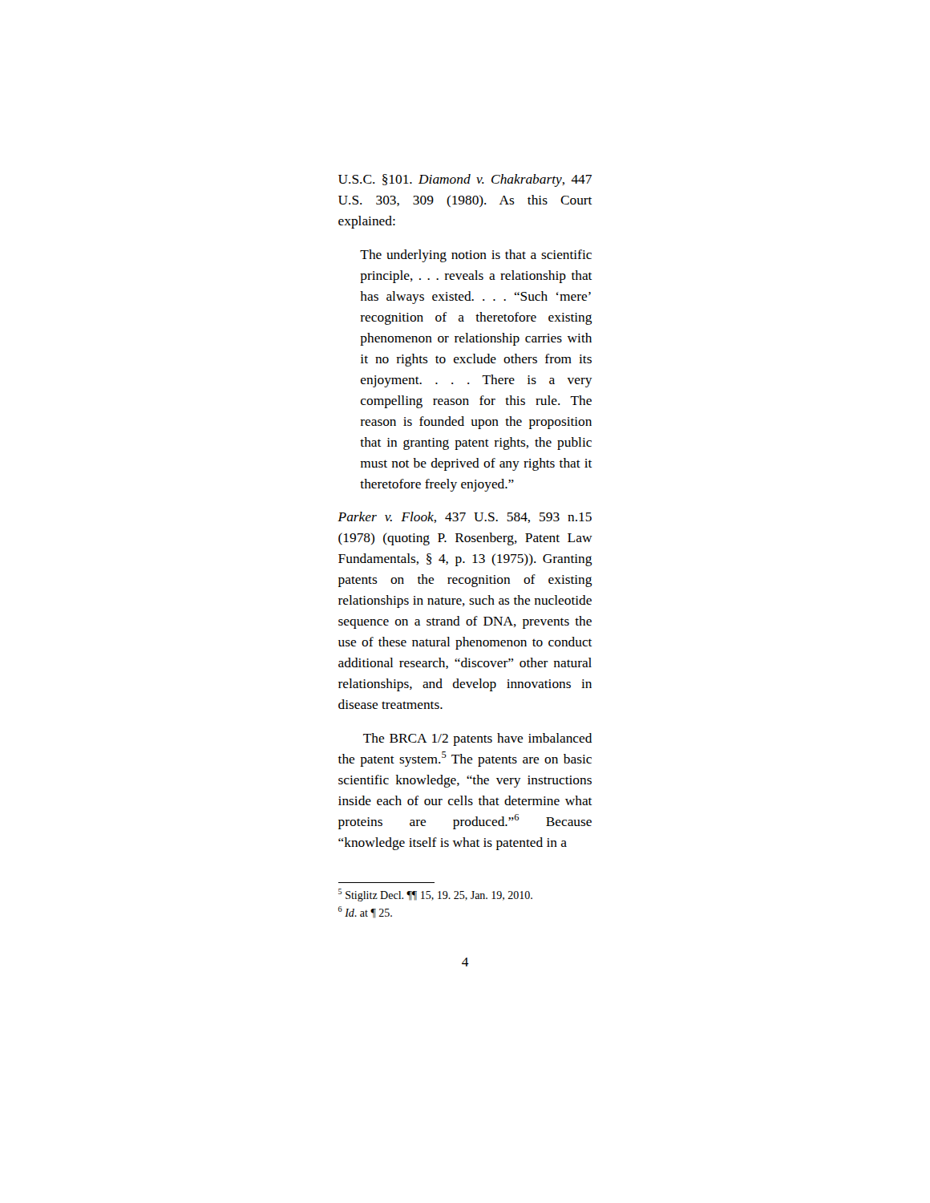U.S.C. §101. Diamond v. Chakrabarty, 447 U.S. 303, 309 (1980). As this Court explained:
The underlying notion is that a scientific principle, . . . reveals a relationship that has always existed. . . . “Such ‘mere’ recognition of a theretofore existing phenomenon or relationship carries with it no rights to exclude others from its enjoyment. . . . There is a very compelling reason for this rule. The reason is founded upon the proposition that in granting patent rights, the public must not be deprived of any rights that it theretofore freely enjoyed.”
Parker v. Flook, 437 U.S. 584, 593 n.15 (1978) (quoting P. Rosenberg, Patent Law Fundamentals, § 4, p. 13 (1975)). Granting patents on the recognition of existing relationships in nature, such as the nucleotide sequence on a strand of DNA, prevents the use of these natural phenomenon to conduct additional research, “discover” other natural relationships, and develop innovations in disease treatments.
The BRCA 1/2 patents have imbalanced the patent system.5 The patents are on basic scientific knowledge, “the very instructions inside each of our cells that determine what proteins are produced.”6 Because “knowledge itself is what is patented in a
5 Stiglitz Decl. ¶¶ 15, 19. 25, Jan. 19, 2010.
6 Id. at ¶ 25.
4